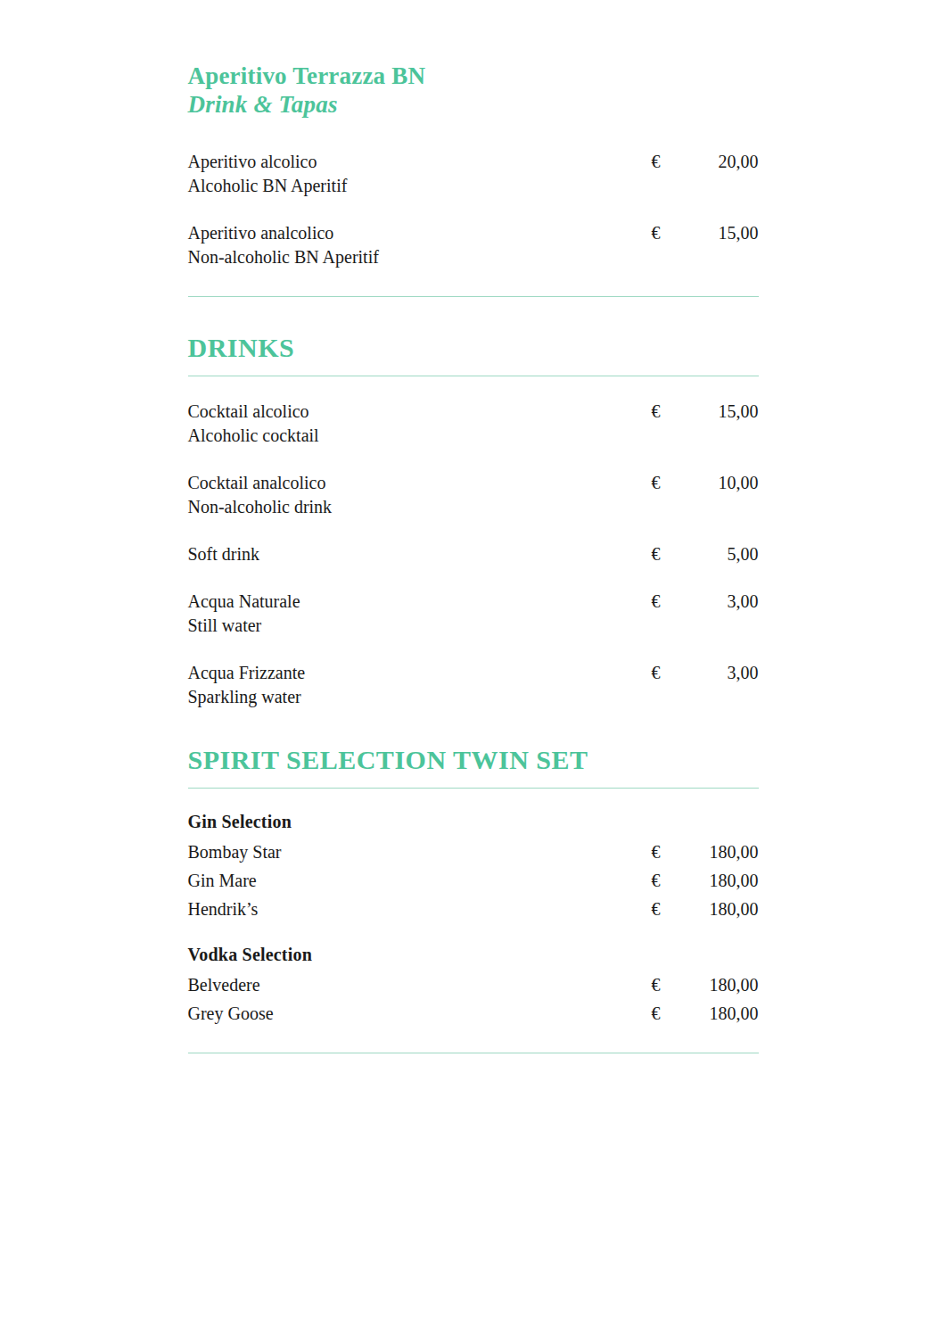Aperitivo Terrazza BN
Drink & Tapas
Aperitivo alcolico Alcoholic BN Aperitif
€20,00
Aperitivo analcolico Non-alcoholic BN Aperitif
€15,00
DRINKS
Cocktail alcolico Alcoholic cocktail
€15,00
Cocktail analcolico Non-alcoholic drink
€10,00
Soft drink
€5,00
Acqua Naturale Still water
€3,00
Acqua Frizzante Sparkling water
€3,00
SPIRIT SELECTION TWIN SET
Gin Selection
Bombay Star€180,00
Gin Mare€180,00
Hendrik’s€180,00
Vodka Selection
Belvedere€180,00
Grey Goose€180,00